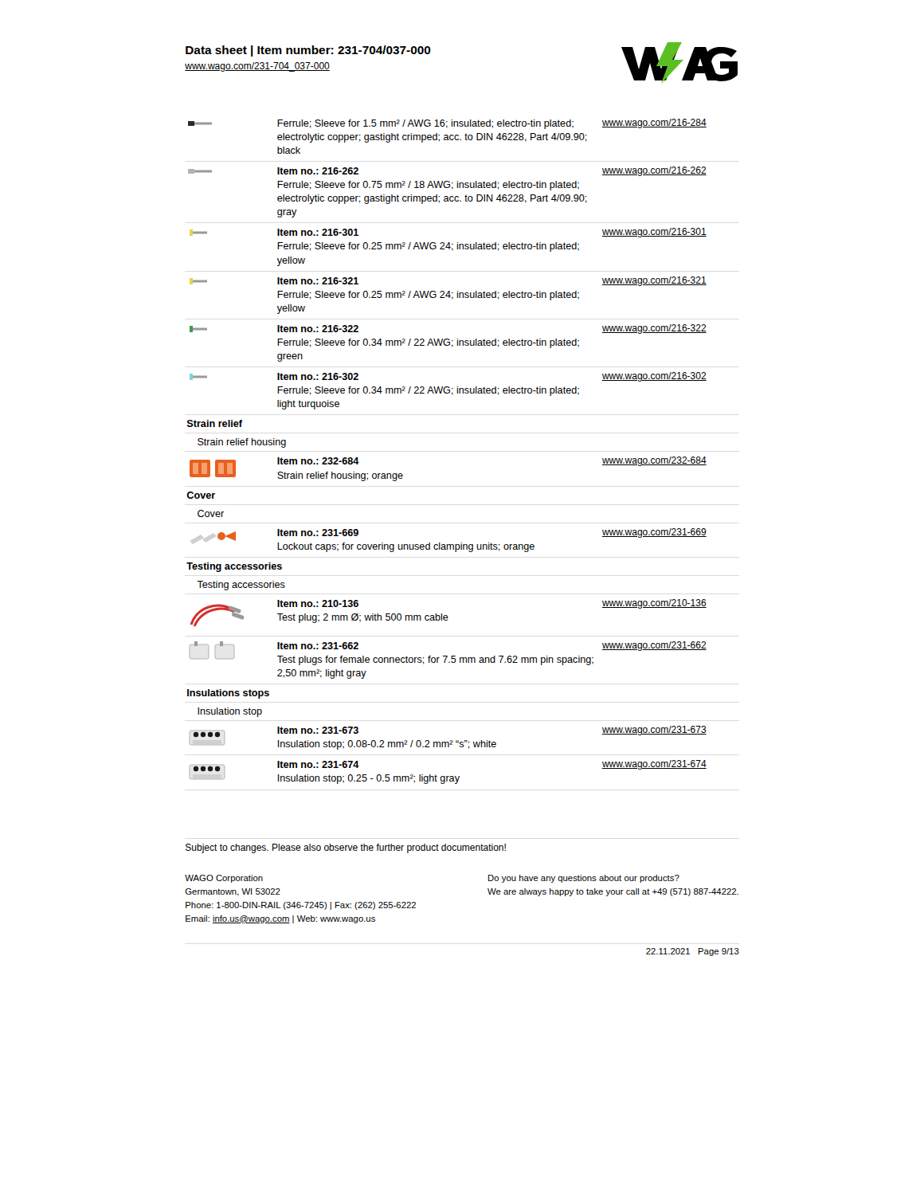Data sheet | Item number: 231-704/037-000 www.wago.com/231-704_037-000
| | Ferrule; Sleeve for 1.5 mm² / AWG 16; insulated; electro-tin plated; electrolytic copper; gastight crimped; acc. to DIN 46228, Part 4/09.90; black | www.wago.com/216-284 |
| | Item no.: 216-262 Ferrule; Sleeve for 0.75 mm² / 18 AWG; insulated; electro-tin plated; electrolytic copper; gastight crimped; acc. to DIN 46228, Part 4/09.90; gray | www.wago.com/216-262 |
| | Item no.: 216-301 Ferrule; Sleeve for 0.25 mm² / AWG 24; insulated; electro-tin plated; yellow | www.wago.com/216-301 |
| | Item no.: 216-321 Ferrule; Sleeve for 0.25 mm² / AWG 24; insulated; electro-tin plated; yellow | www.wago.com/216-321 |
| | Item no.: 216-322 Ferrule; Sleeve for 0.34 mm² / 22 AWG; insulated; electro-tin plated; green | www.wago.com/216-322 |
| | Item no.: 216-302 Ferrule; Sleeve for 0.34 mm² / 22 AWG; insulated; electro-tin plated; light turquoise | www.wago.com/216-302 |
| Strain relief |
| Strain relief housing |
| | Item no.: 232-684 Strain relief housing; orange | www.wago.com/232-684 |
| Cover |
| Cover |
| | Item no.: 231-669 Lockout caps; for covering unused clamping units; orange | www.wago.com/231-669 |
| Testing accessories |
| Testing accessories |
| | Item no.: 210-136 Test plug; 2 mm Ø; with 500 mm cable | www.wago.com/210-136 |
| | Item no.: 231-662 Test plugs for female connectors; for 7.5 mm and 7.62 mm pin spacing; 2,50 mm²; light gray | www.wago.com/231-662 |
| Insulations stops |
| Insulation stop |
| | Item no.: 231-673 Insulation stop; 0.08-0.2 mm² / 0.2 mm² “s”; white | www.wago.com/231-673 |
| | Item no.: 231-674 Insulation stop; 0.25 - 0.5 mm²; light gray | www.wago.com/231-674 |
Subject to changes. Please also observe the further product documentation!
WAGO Corporation
Germantown, WI 53022
Phone: 1-800-DIN-RAIL (346-7245) | Fax: (262) 255-6222
Email: info.us@wago.com | Web: www.wago.us
Do you have any questions about our products?
We are always happy to take your call at +49 (571) 887-44222.
22.11.2021 Page 9/13